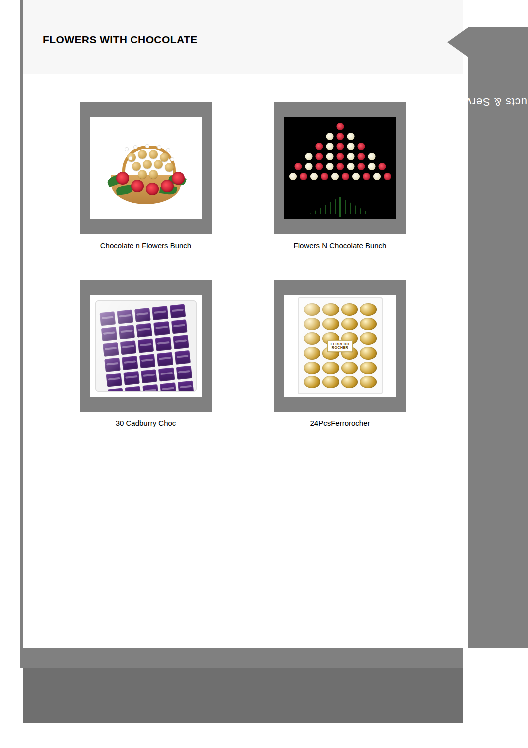FLOWERS WITH CHOCOLATE
Products & Services
Chocolate n Flowers Bunch
Flowers N Chocolate Bunch
30 Cadburry Choc
FERRERO ROCHER
24PcsFerrorocher